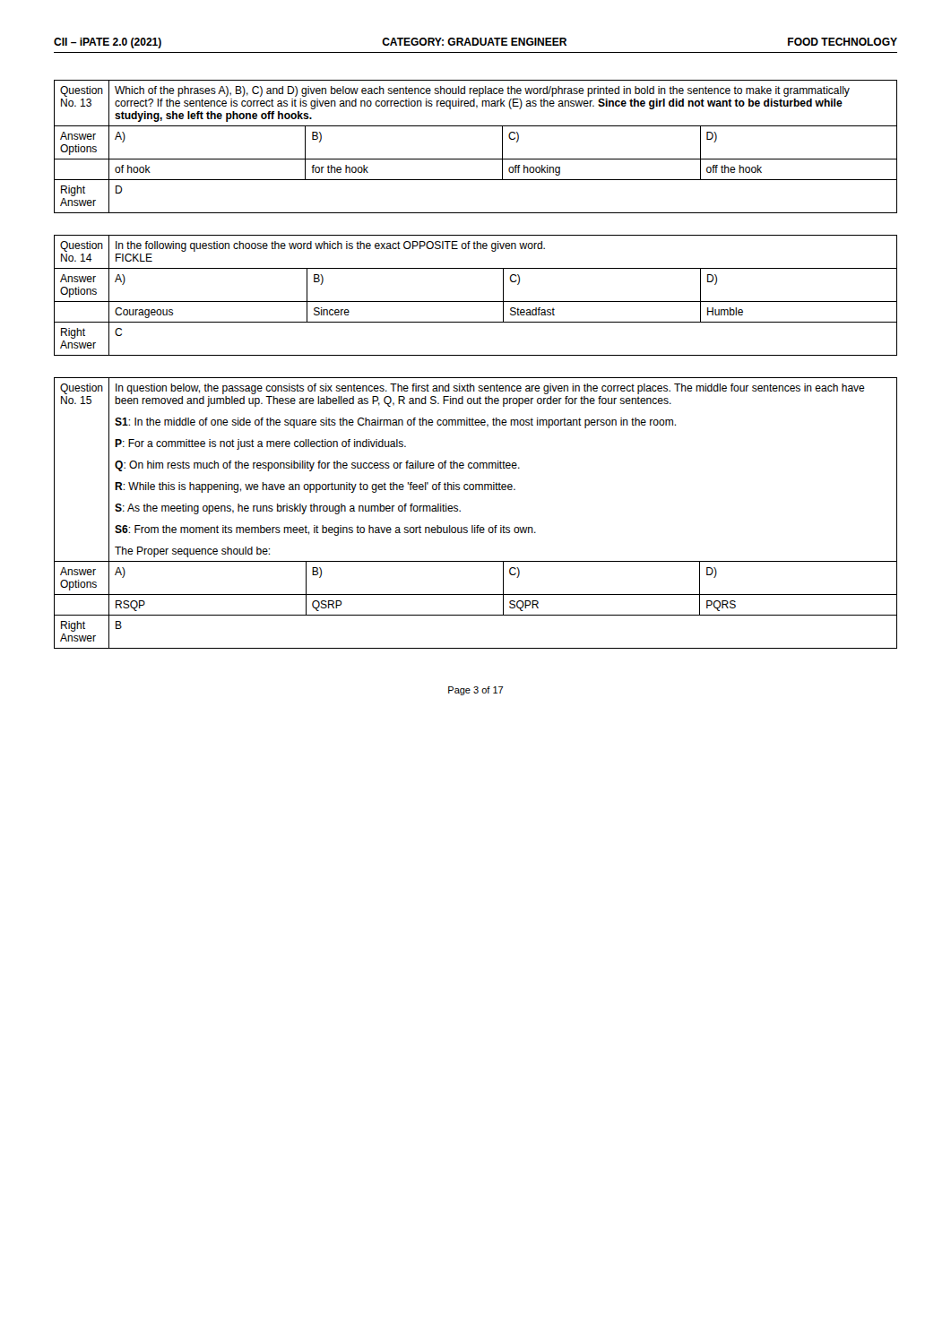CII – iPATE 2.0 (2021)
CATEGORY: GRADUATE ENGINEER
FOOD TECHNOLOGY
| Question No. 13 | Which of the phrases A), B), C) and D) given below each sentence should replace the word/phrase printed in bold in the sentence to make it grammatically correct? If the sentence is correct as it is given and no correction is required, mark (E) as the answer. Since the girl did not want to be disturbed while studying, she left the phone off hooks. |
| Answer Options | A) | B) | C) | D) |
| | of hook | for the hook | off hooking | off the hook |
| Right Answer | D |
| Question No. 14 | In the following question choose the word which is the exact OPPOSITE of the given word. FICKLE |
| Answer Options | A) | B) | C) | D) |
| | Courageous | Sincere | Steadfast | Humble |
| Right Answer | C |
| Question No. 15 | In question below, the passage consists of six sentences. The first and sixth sentence are given in the correct places. The middle four sentences in each have been removed and jumbled up. These are labelled as P, Q, R and S. Find out the proper order for the four sentences. S1 : In the middle of one side of the square sits the Chairman of the committee, the most important person in the room. P : For a committee is not just a mere collection of individuals. Q : On him rests much of the responsibility for the success or failure of the committee. R : While this is happening, we have an opportunity to get the 'feel' of this committee. S : As the meeting opens, he runs briskly through a number of formalities. S6 : From the moment its members meet, it begins to have a sort nebulous life of its own. The Proper sequence should be: |
| Answer Options | A) | B) | C) | D) |
| | RSQP | QSRP | SQPR | PQRS |
| Right Answer | B |
Page 3 of 17